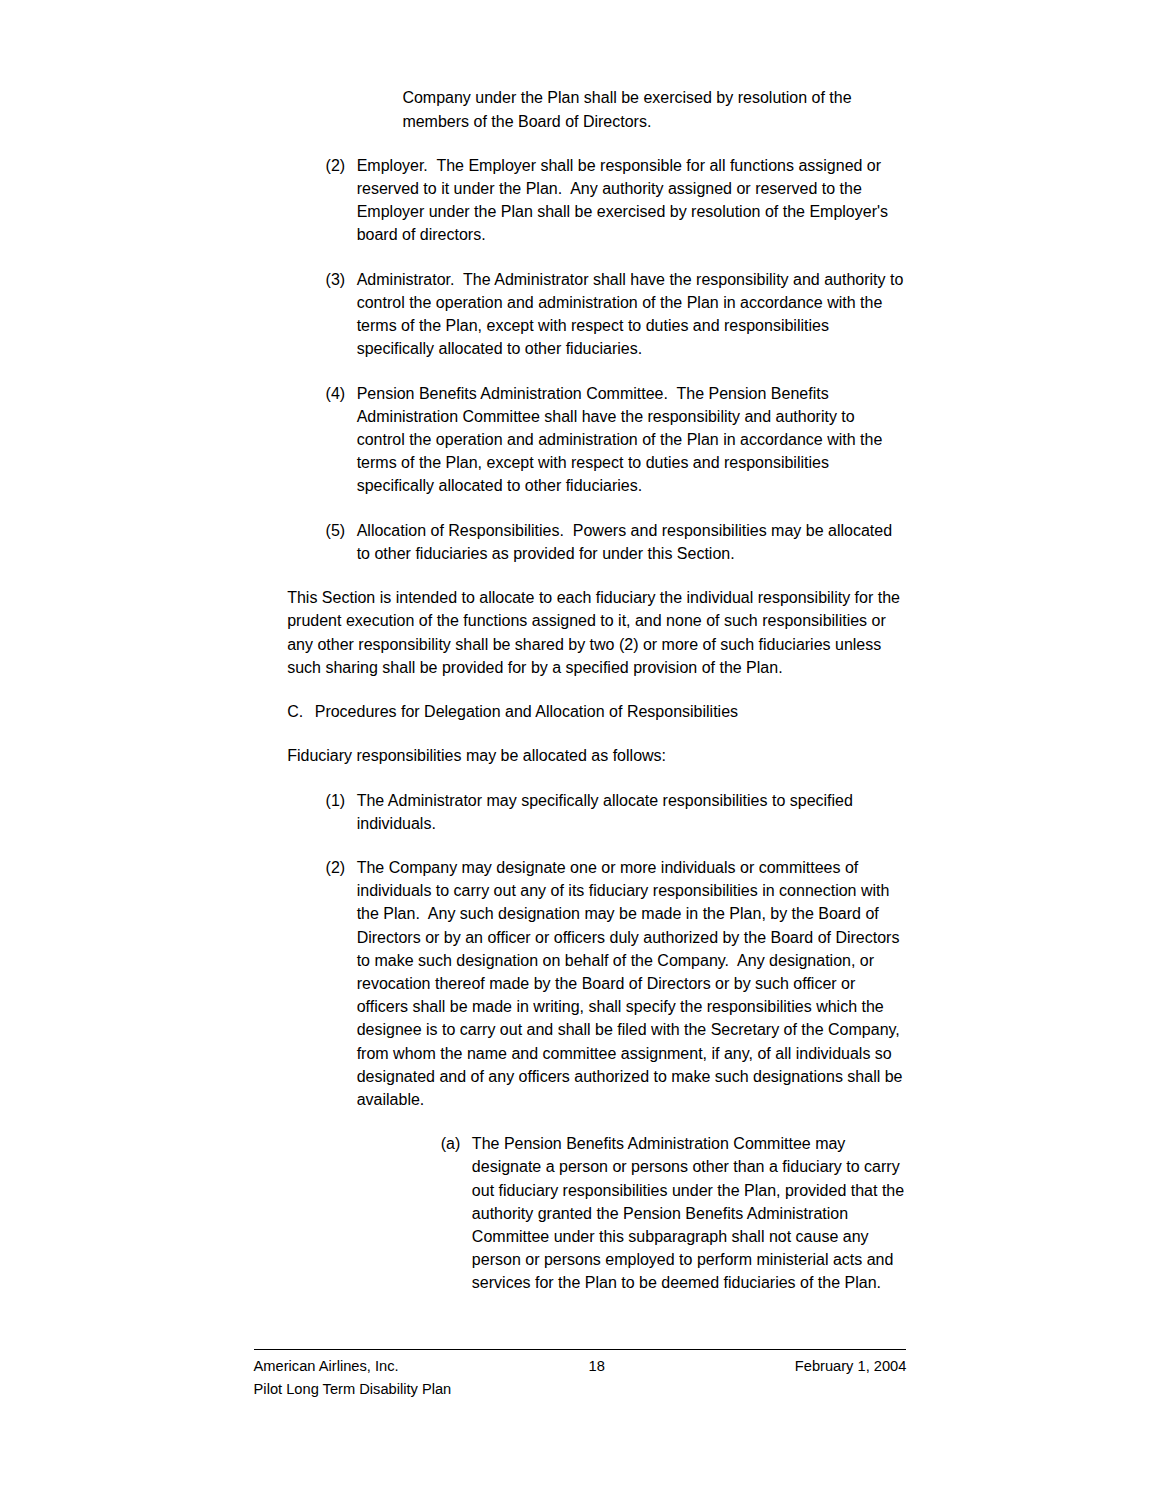Company under the Plan shall be exercised by resolution of the members of the Board of Directors.
(2) Employer. The Employer shall be responsible for all functions assigned or reserved to it under the Plan. Any authority assigned or reserved to the Employer under the Plan shall be exercised by resolution of the Employer's board of directors.
(3) Administrator. The Administrator shall have the responsibility and authority to control the operation and administration of the Plan in accordance with the terms of the Plan, except with respect to duties and responsibilities specifically allocated to other fiduciaries.
(4) Pension Benefits Administration Committee. The Pension Benefits Administration Committee shall have the responsibility and authority to control the operation and administration of the Plan in accordance with the terms of the Plan, except with respect to duties and responsibilities specifically allocated to other fiduciaries.
(5) Allocation of Responsibilities. Powers and responsibilities may be allocated to other fiduciaries as provided for under this Section.
This Section is intended to allocate to each fiduciary the individual responsibility for the prudent execution of the functions assigned to it, and none of such responsibilities or any other responsibility shall be shared by two (2) or more of such fiduciaries unless such sharing shall be provided for by a specified provision of the Plan.
C. Procedures for Delegation and Allocation of Responsibilities
Fiduciary responsibilities may be allocated as follows:
(1) The Administrator may specifically allocate responsibilities to specified individuals.
(2) The Company may designate one or more individuals or committees of individuals to carry out any of its fiduciary responsibilities in connection with the Plan. Any such designation may be made in the Plan, by the Board of Directors or by an officer or officers duly authorized by the Board of Directors to make such designation on behalf of the Company. Any designation, or revocation thereof made by the Board of Directors or by such officer or officers shall be made in writing, shall specify the responsibilities which the designee is to carry out and shall be filed with the Secretary of the Company, from whom the name and committee assignment, if any, of all individuals so designated and of any officers authorized to make such designations shall be available.
(a) The Pension Benefits Administration Committee may designate a person or persons other than a fiduciary to carry out fiduciary responsibilities under the Plan, provided that the authority granted the Pension Benefits Administration Committee under this subparagraph shall not cause any person or persons employed to perform ministerial acts and services for the Plan to be deemed fiduciaries of the Plan.
American Airlines, Inc.
18
February 1, 2004
Pilot Long Term Disability Plan